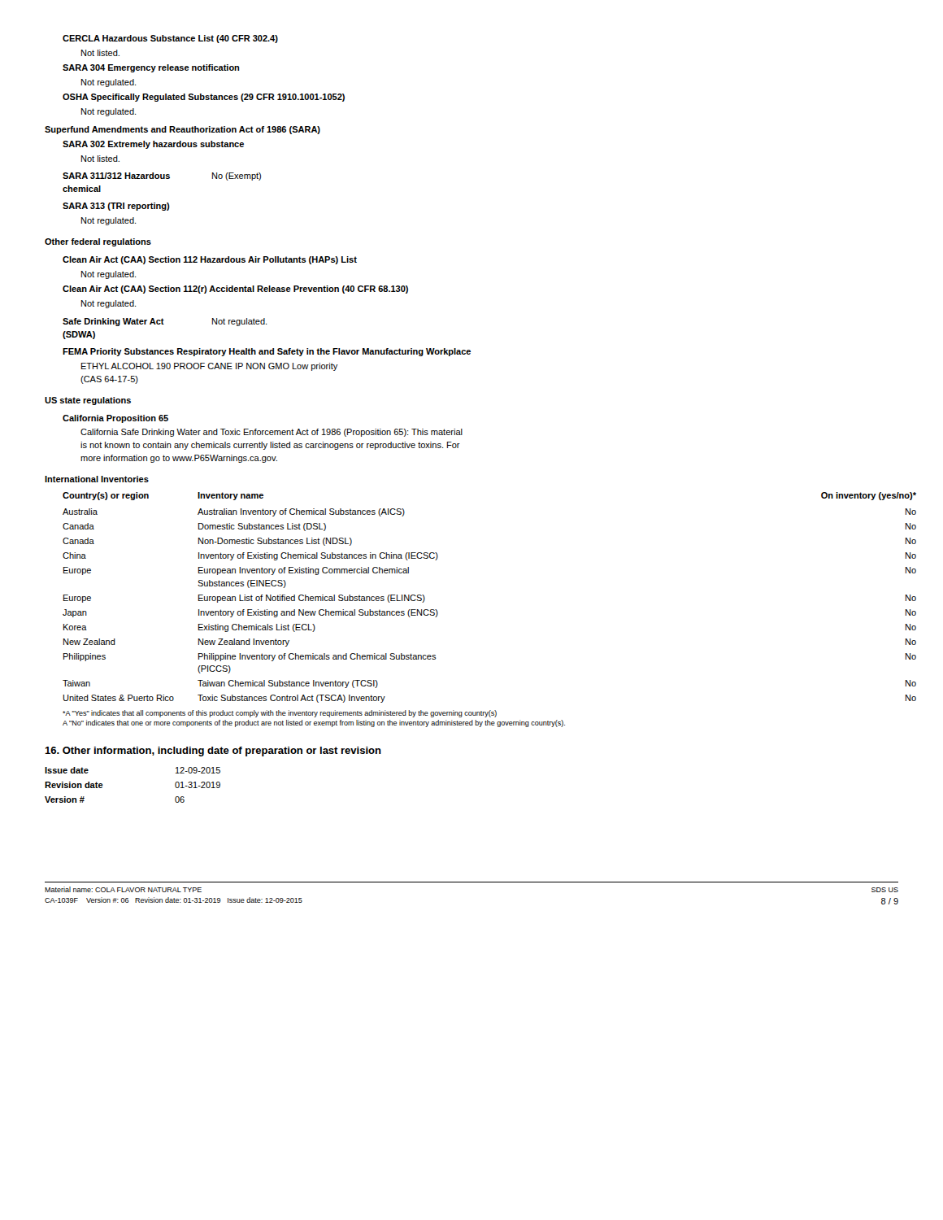CERCLA Hazardous Substance List (40 CFR 302.4)
Not listed.
SARA 304 Emergency release notification
Not regulated.
OSHA Specifically Regulated Substances (29 CFR 1910.1001-1052)
Not regulated.
Superfund Amendments and Reauthorization Act of 1986 (SARA)
SARA 302 Extremely hazardous substance
Not listed.
| SARA 311/312 Hazardous chemical | No (Exempt) |
SARA 313 (TRI reporting)
Not regulated.
Other federal regulations
Clean Air Act (CAA) Section 112 Hazardous Air Pollutants (HAPs) List
Not regulated.
Clean Air Act (CAA) Section 112(r) Accidental Release Prevention (40 CFR 68.130)
Not regulated.
| Safe Drinking Water Act (SDWA) | Not regulated. |
FEMA Priority Substances Respiratory Health and Safety in the Flavor Manufacturing Workplace
ETHYL ALCOHOL 190 PROOF CANE IP NON GMO Low priority
(CAS 64-17-5)
US state regulations
California Proposition 65
California Safe Drinking Water and Toxic Enforcement Act of 1986 (Proposition 65): This material
is not known to contain any chemicals currently listed as carcinogens or reproductive toxins. For
more information go to www.P65Warnings.ca.gov.
International Inventories
| Country(s) or region | Inventory name | On inventory (yes/no)* |
| --- | --- | --- |
| Australia | Australian Inventory of Chemical Substances (AICS) | No |
| Canada | Domestic Substances List (DSL) | No |
| Canada | Non-Domestic Substances List (NDSL) | No |
| China | Inventory of Existing Chemical Substances in China (IECSC) | No |
| Europe | European Inventory of Existing Commercial Chemical Substances (EINECS) | No |
| Europe | European List of Notified Chemical Substances (ELINCS) | No |
| Japan | Inventory of Existing and New Chemical Substances (ENCS) | No |
| Korea | Existing Chemicals List (ECL) | No |
| New Zealand | New Zealand Inventory | No |
| Philippines | Philippine Inventory of Chemicals and Chemical Substances (PICCS) | No |
| Taiwan | Taiwan Chemical Substance Inventory (TCSI) | No |
| United States & Puerto Rico | Toxic Substances Control Act (TSCA) Inventory | No |
*A "Yes" indicates that all components of this product comply with the inventory requirements administered by the governing country(s)
A "No" indicates that one or more components of the product are not listed or exempt from listing on the inventory administered by the governing country(s).
16. Other information, including date of preparation or last revision
| Issue date | 12-09-2015 |
| Revision date | 01-31-2019 |
| Version # | 06 |
Material name: COLA FLAVOR NATURAL TYPE SDS US
CA-1039F Version #: 06 Revision date: 01-31-2019 Issue date: 12-09-2015 8 / 9